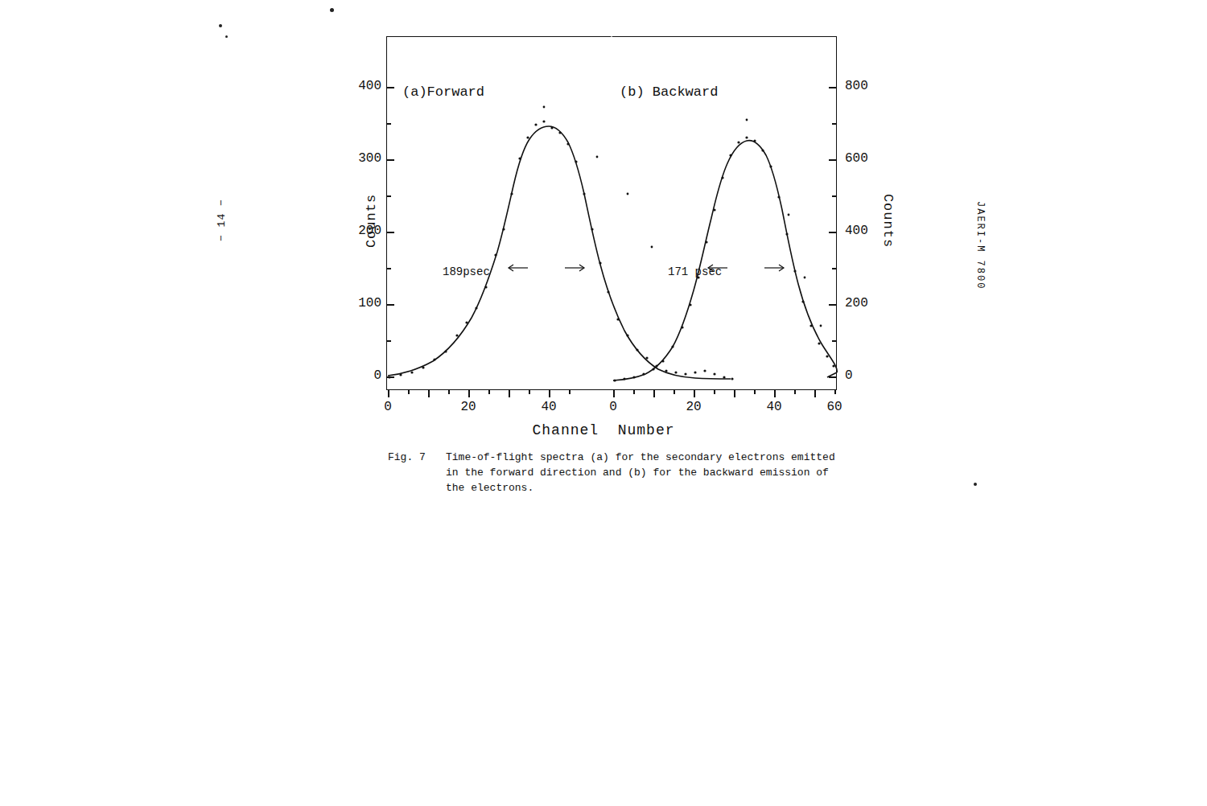− 14 −
JAERI-M 7800
(a)Forward
(b) Backward
Counts
Counts
400
300
200
100
0
800
600
400
200
0
0
20
40
0
20
40
60
Channel Number
189psec
171 psec
Fig. 7
Time-of-flight spectra (a) for the secondary electrons emitted in the forward direction and (b) for the backward emission of the electrons.